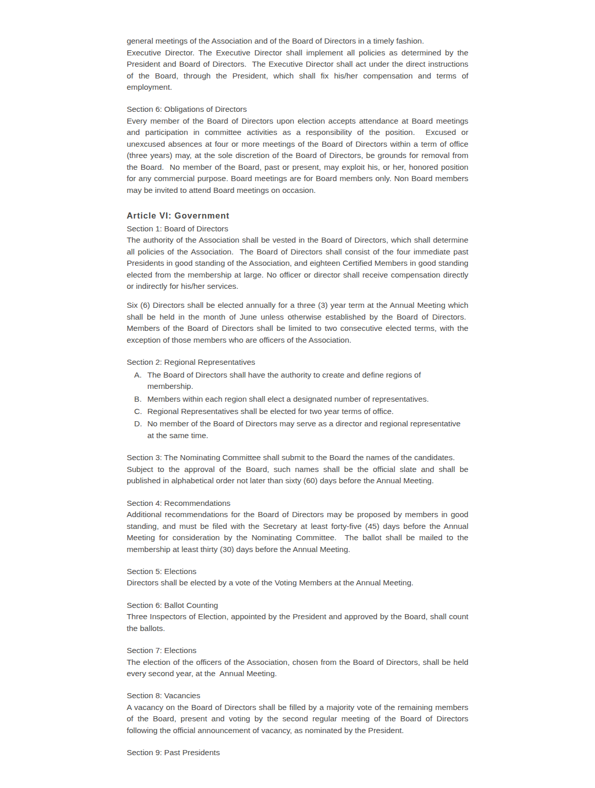general meetings of the Association and of the Board of Directors in a timely fashion.
Executive Director. The Executive Director shall implement all policies as determined by the President and Board of Directors. The Executive Director shall act under the direct instructions of the Board, through the President, which shall fix his/her compensation and terms of employment.
Section 6: Obligations of Directors
Every member of the Board of Directors upon election accepts attendance at Board meetings and participation in committee activities as a responsibility of the position. Excused or unexcused absences at four or more meetings of the Board of Directors within a term of office (three years) may, at the sole discretion of the Board of Directors, be grounds for removal from the Board. No member of the Board, past or present, may exploit his, or her, honored position for any commercial purpose. Board meetings are for Board members only. Non Board members may be invited to attend Board meetings on occasion.
Article VI: Government
Section 1: Board of Directors
The authority of the Association shall be vested in the Board of Directors, which shall determine all policies of the Association. The Board of Directors shall consist of the four immediate past Presidents in good standing of the Association, and eighteen Certified Members in good standing elected from the membership at large. No officer or director shall receive compensation directly or indirectly for his/her services.
Six (6) Directors shall be elected annually for a three (3) year term at the Annual Meeting which shall be held in the month of June unless otherwise established by the Board of Directors. Members of the Board of Directors shall be limited to two consecutive elected terms, with the exception of those members who are officers of the Association.
Section 2: Regional Representatives
A. The Board of Directors shall have the authority to create and define regions of membership.
B. Members within each region shall elect a designated number of representatives.
C. Regional Representatives shall be elected for two year terms of office.
D. No member of the Board of Directors may serve as a director and regional representative at the same time.
Section 3: The Nominating Committee shall submit to the Board the names of the candidates.
Subject to the approval of the Board, such names shall be the official slate and shall be published in alphabetical order not later than sixty (60) days before the Annual Meeting.
Section 4: Recommendations
Additional recommendations for the Board of Directors may be proposed by members in good standing, and must be filed with the Secretary at least forty-five (45) days before the Annual Meeting for consideration by the Nominating Committee. The ballot shall be mailed to the membership at least thirty (30) days before the Annual Meeting.
Section 5: Elections
Directors shall be elected by a vote of the Voting Members at the Annual Meeting.
Section 6: Ballot Counting
Three Inspectors of Election, appointed by the President and approved by the Board, shall count the ballots.
Section 7: Elections
The election of the officers of the Association, chosen from the Board of Directors, shall be held every second year, at the Annual Meeting.
Section 8: Vacancies
A vacancy on the Board of Directors shall be filled by a majority vote of the remaining members of the Board, present and voting by the second regular meeting of the Board of Directors following the official announcement of vacancy, as nominated by the President.
Section 9: Past Presidents